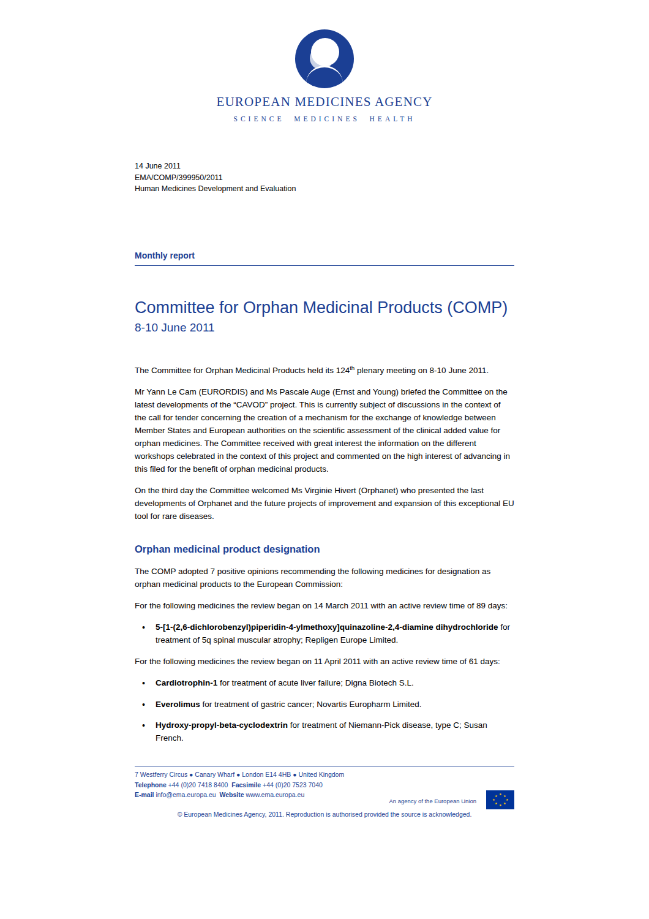EUROPEAN MEDICINES AGENCY
SCIENCE MEDICINES HEALTH
14 June 2011
EMA/COMP/399950/2011
Human Medicines Development and Evaluation
Monthly report
Committee for Orphan Medicinal Products (COMP)
8-10 June 2011
The Committee for Orphan Medicinal Products held its 124th plenary meeting on 8-10 June 2011.
Mr Yann Le Cam (EURORDIS) and Ms Pascale Auge (Ernst and Young) briefed the Committee on the latest developments of the “CAVOD” project. This is currently subject of discussions in the context of the call for tender concerning the creation of a mechanism for the exchange of knowledge between Member States and European authorities on the scientific assessment of the clinical added value for orphan medicines. The Committee received with great interest the information on the different workshops celebrated in the context of this project and commented on the high interest of advancing in this filed for the benefit of orphan medicinal products.
On the third day the Committee welcomed Ms Virginie Hivert (Orphanet) who presented the last developments of Orphanet and the future projects of improvement and expansion of this exceptional EU tool for rare diseases.
Orphan medicinal product designation
The COMP adopted 7 positive opinions recommending the following medicines for designation as orphan medicinal products to the European Commission:
For the following medicines the review began on 14 March 2011 with an active review time of 89 days:
5-[1-(2,6-dichlorobenzyl)piperidin-4-ylmethoxy]quinazoline-2,4-diamine dihydrochloride for treatment of 5q spinal muscular atrophy; Repligen Europe Limited.
For the following medicines the review began on 11 April 2011 with an active review time of 61 days:
Cardiotrophin-1 for treatment of acute liver failure; Digna Biotech S.L.
Everolimus for treatment of gastric cancer; Novartis Europharm Limited.
Hydroxy-propyl-beta-cyclodextrin for treatment of Niemann-Pick disease, type C; Susan French.
7 Westferry Circus ● Canary Wharf ● London E14 4HB ● United Kingdom
Telephone +44 (0)20 7418 8400 Facsimile +44 (0)20 7523 7040
E-mail info@ema.europa.eu Website www.ema.europa.eu
An agency of the European Union
★ ★ ★ ★ ★ ★ ★ ★
© European Medicines Agency, 2011. Reproduction is authorised provided the source is acknowledged.